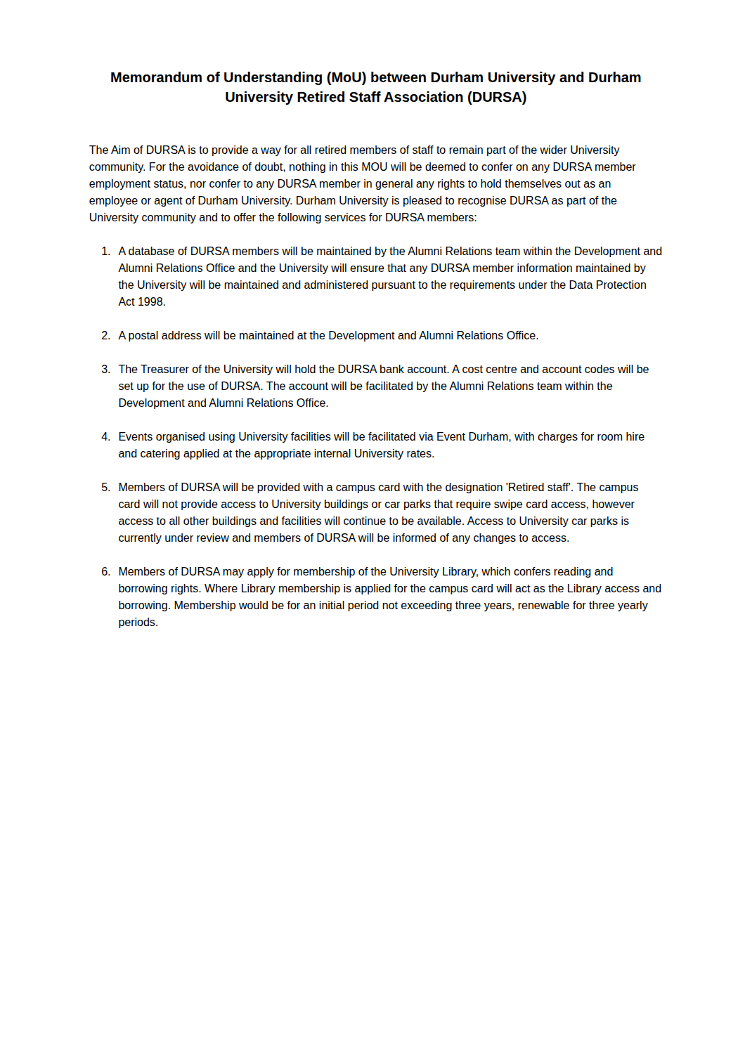Memorandum of Understanding (MoU) between Durham University and Durham University Retired Staff Association (DURSA)
The Aim of DURSA is to provide a way for all retired members of staff to remain part of the wider University community. For the avoidance of doubt, nothing in this MOU will be deemed to confer on any DURSA member employment status, nor confer to any DURSA member in general any rights to hold themselves out as an employee or agent of Durham University. Durham University is pleased to recognise DURSA as part of the University community and to offer the following services for DURSA members:
A database of DURSA members will be maintained by the Alumni Relations team within the Development and Alumni Relations Office and the University will ensure that any DURSA member information maintained by the University will be maintained and administered pursuant to the requirements under the Data Protection Act 1998.
A postal address will be maintained at the Development and Alumni Relations Office.
The Treasurer of the University will hold the DURSA bank account. A cost centre and account codes will be set up for the use of DURSA. The account will be facilitated by the Alumni Relations team within the Development and Alumni Relations Office.
Events organised using University facilities will be facilitated via Event Durham, with charges for room hire and catering applied at the appropriate internal University rates.
Members of DURSA will be provided with a campus card with the designation 'Retired staff'. The campus card will not provide access to University buildings or car parks that require swipe card access, however access to all other buildings and facilities will continue to be available. Access to University car parks is currently under review and members of DURSA will be informed of any changes to access.
Members of DURSA may apply for membership of the University Library, which confers reading and borrowing rights. Where Library membership is applied for the campus card will act as the Library access and borrowing. Membership would be for an initial period not exceeding three years, renewable for three yearly periods.